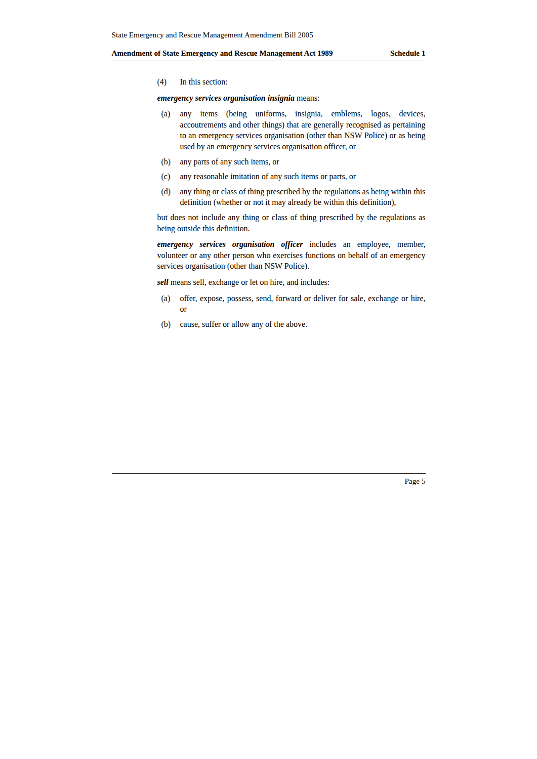State Emergency and Rescue Management Amendment Bill 2005
Amendment of State Emergency and Rescue Management Act 1989 Schedule 1
(4)
In this section:
emergency services organisation insignia means:
(a)
any items (being uniforms, insignia, emblems, logos, devices, accoutrements and other things) that are generally recognised as pertaining to an emergency services organisation (other than NSW Police) or as being used by an emergency services organisation officer, or
(b)
any parts of any such items, or
(c)
any reasonable imitation of any such items or parts, or
(d)
any thing or class of thing prescribed by the regulations as being within this definition (whether or not it may already be within this definition),
but does not include any thing or class of thing prescribed by the regulations as being outside this definition.
emergency services organisation officer includes an employee, member, volunteer or any other person who exercises functions on behalf of an emergency services organisation (other than NSW Police).
sell means sell, exchange or let on hire, and includes:
(a)
offer, expose, possess, send, forward or deliver for sale, exchange or hire, or
(b)
cause, suffer or allow any of the above.
Page 5